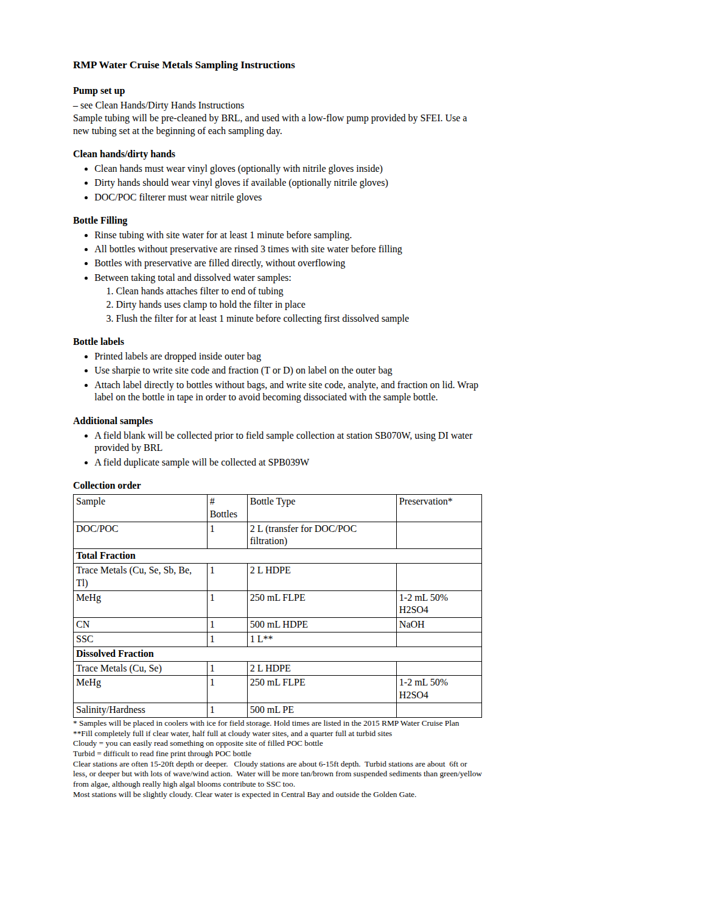RMP Water Cruise Metals Sampling Instructions
Pump set up
– see Clean Hands/Dirty Hands Instructions
Sample tubing will be pre-cleaned by BRL, and used with a low-flow pump provided by SFEI. Use a new tubing set at the beginning of each sampling day.
Clean hands/dirty hands
Clean hands must wear vinyl gloves (optionally with nitrile gloves inside)
Dirty hands should wear vinyl gloves if available (optionally nitrile gloves)
DOC/POC filterer must wear nitrile gloves
Bottle Filling
Rinse tubing with site water for at least 1 minute before sampling.
All bottles without preservative are rinsed 3 times with site water before filling
Bottles with preservative are filled directly, without overflowing
Between taking total and dissolved water samples:
Clean hands attaches filter to end of tubing
Dirty hands uses clamp to hold the filter in place
Flush the filter for at least 1 minute before collecting first dissolved sample
Bottle labels
Printed labels are dropped inside outer bag
Use sharpie to write site code and fraction (T or D) on label on the outer bag
Attach label directly to bottles without bags, and write site code, analyte, and fraction on lid. Wrap label on the bottle in tape in order to avoid becoming dissociated with the sample bottle.
Additional samples
A field blank will be collected prior to field sample collection at station SB070W, using DI water provided by BRL
A field duplicate sample will be collected at SPB039W
Collection order
| Sample | # Bottles | Bottle Type | Preservation* |
| --- | --- | --- | --- |
| DOC/POC | 1 | 2 L (transfer for DOC/POC filtration) | |
| Total Fraction |
| Trace Metals (Cu, Se, Sb, Be, Tl) | 1 | 2 L HDPE | |
| MeHg | 1 | 250 mL FLPE | 1-2 mL 50% H2SO4 |
| CN | 1 | 500 mL HDPE | NaOH |
| SSC | 1 | 1 L** | |
| Dissolved Fraction |
| Trace Metals (Cu, Se) | 1 | 2 L HDPE | |
| MeHg | 1 | 250 mL FLPE | 1-2 mL 50% H2SO4 |
| Salinity/Hardness | 1 | 500 mL PE | |
* Samples will be placed in coolers with ice for field storage. Hold times are listed in the 2015 RMP Water Cruise Plan
**Fill completely full if clear water, half full at cloudy water sites, and a quarter full at turbid sites
Cloudy = you can easily read something on opposite site of filled POC bottle
Turbid = difficult to read fine print through POC bottle
Clear stations are often 15-20ft depth or deeper. Cloudy stations are about 6-15ft depth. Turbid stations are about 6ft or less, or deeper but with lots of wave/wind action. Water will be more tan/brown from suspended sediments than green/yellow from algae, although really high algal blooms contribute to SSC too.
Most stations will be slightly cloudy. Clear water is expected in Central Bay and outside the Golden Gate.